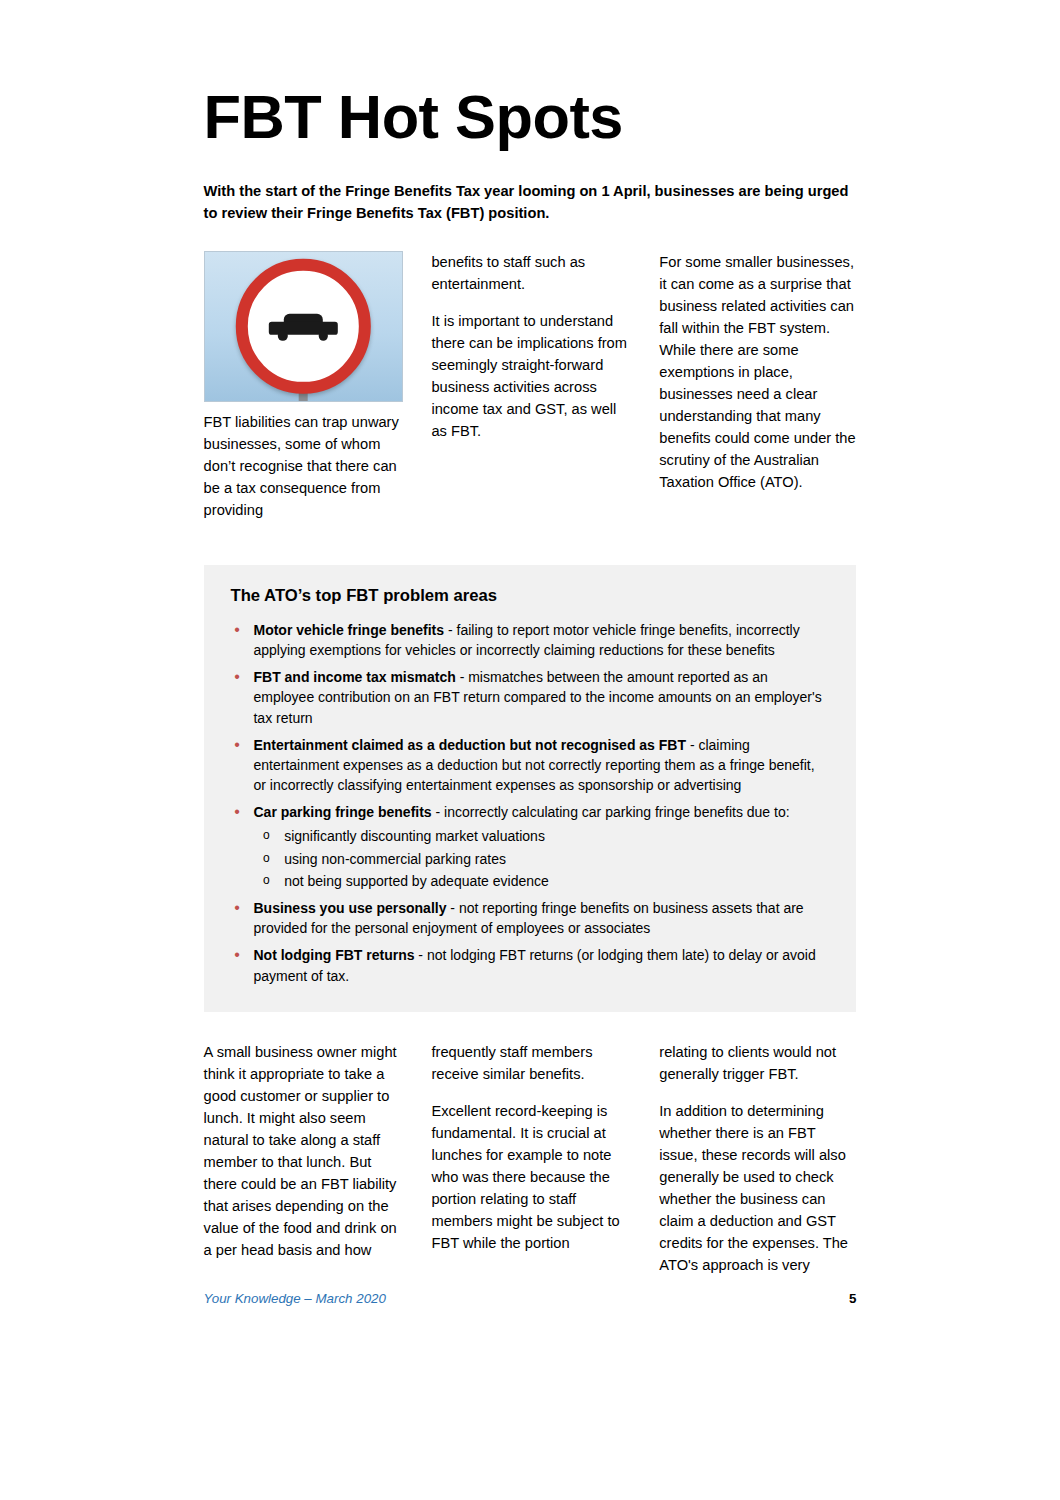FBT Hot Spots
With the start of the Fringe Benefits Tax year looming on 1 April, businesses are being urged to review their Fringe Benefits Tax (FBT) position.
FBT liabilities can trap unwary businesses, some of whom don’t recognise that there can be a tax consequence from providing
benefits to staff such as entertainment.
It is important to understand there can be implications from seemingly straight-forward business activities across income tax and GST, as well as FBT.
For some smaller businesses, it can come as a surprise that business related activities can fall within the FBT system. While there are some exemptions in place, businesses need a clear understanding that many benefits could come under the scrutiny of the Australian Taxation Office (ATO).
The ATO’s top FBT problem areas
Motor vehicle fringe benefits - failing to report motor vehicle fringe benefits, incorrectly applying exemptions for vehicles or incorrectly claiming reductions for these benefits
FBT and income tax mismatch - mismatches between the amount reported as an employee contribution on an FBT return compared to the income amounts on an employer's tax return
Entertainment claimed as a deduction but not recognised as FBT - claiming entertainment expenses as a deduction but not correctly reporting them as a fringe benefit, or incorrectly classifying entertainment expenses as sponsorship or advertising
Car parking fringe benefits - incorrectly calculating car parking fringe benefits due to:
significantly discounting market valuations
using non-commercial parking rates
not being supported by adequate evidence
Business you use personally - not reporting fringe benefits on business assets that are provided for the personal enjoyment of employees or associates
Not lodging FBT returns - not lodging FBT returns (or lodging them late) to delay or avoid payment of tax.
A small business owner might think it appropriate to take a good customer or supplier to lunch. It might also seem natural to take along a staff member to that lunch. But there could be an FBT liability that arises depending on the value of the food and drink on a per head basis and how
frequently staff members receive similar benefits.
Excellent record-keeping is fundamental. It is crucial at lunches for example to note who was there because the portion relating to staff members might be subject to FBT while the portion
relating to clients would not generally trigger FBT.
In addition to determining whether there is an FBT issue, these records will also generally be used to check whether the business can claim a deduction and GST credits for the expenses. The ATO's approach is very
Your Knowledge – March 2020
5